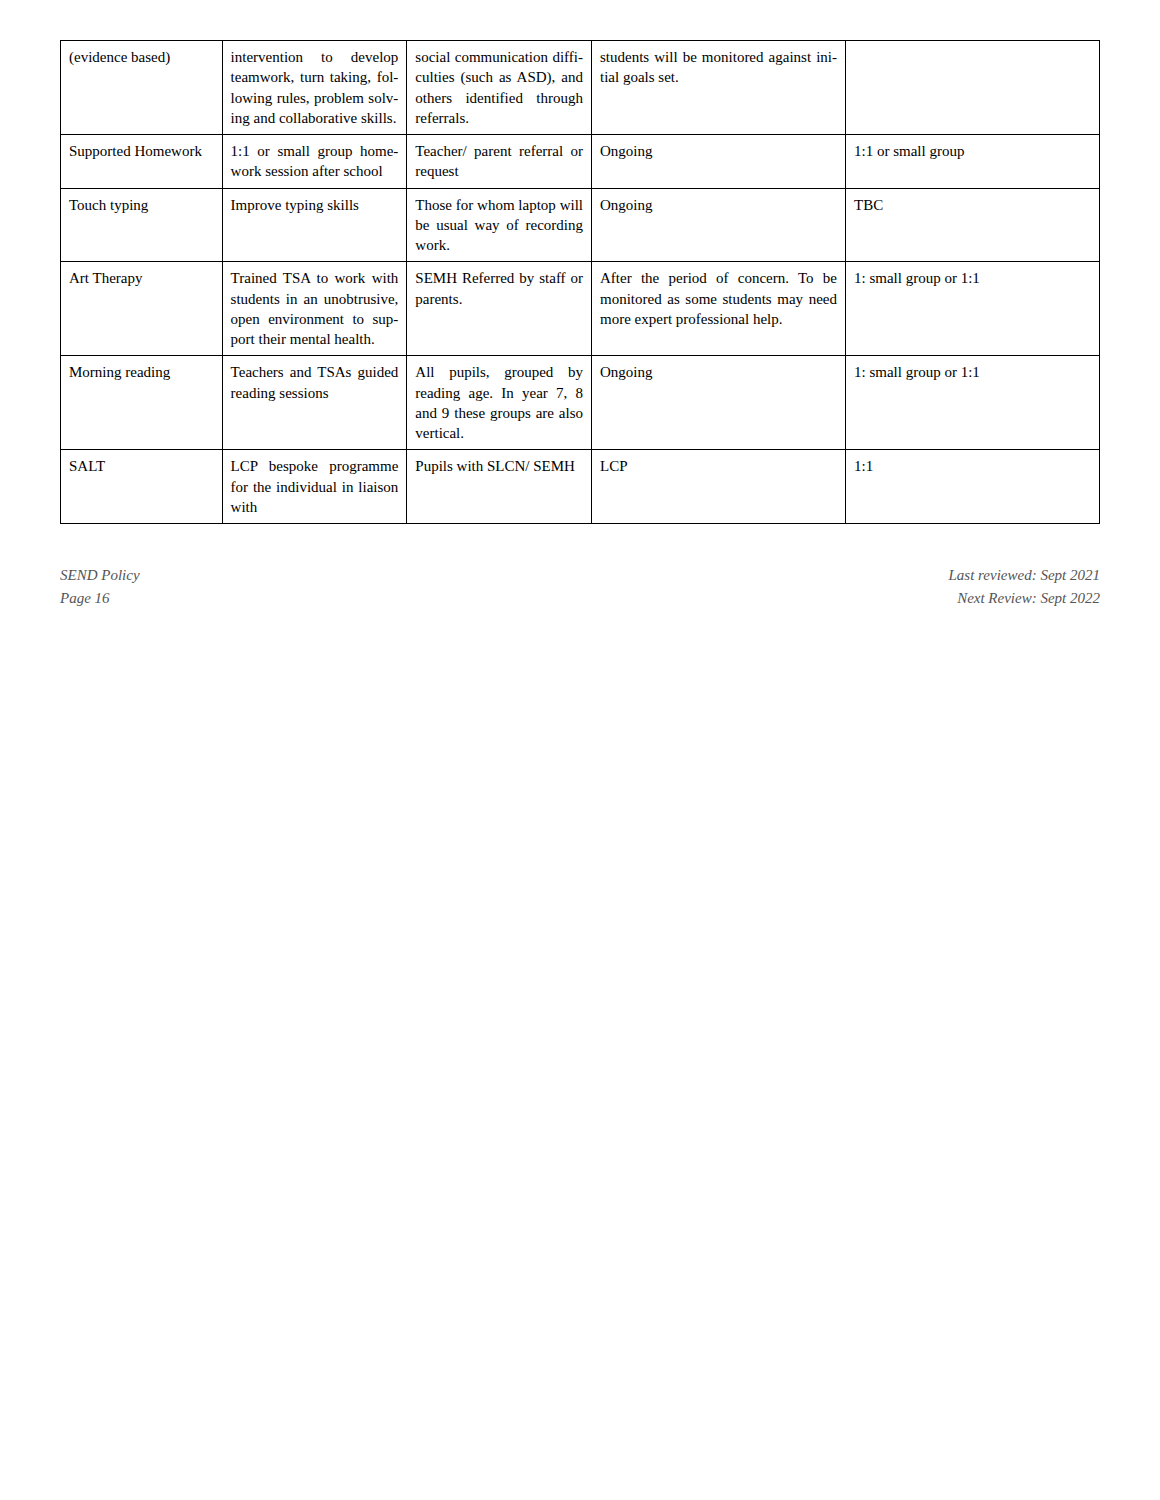| (evidence based) | intervention to develop teamwork, turn taking, following rules, problem solving and collaborative skills. | social communication difficulties (such as ASD), and others identified through referrals. | students will be monitored against initial goals set. | |
| Supported Homework | 1:1 or small group homework session after school | Teacher/ parent referral or request | Ongoing | 1:1 or small group |
| Touch typing | Improve typing skills | Those for whom laptop will be usual way of recording work. | Ongoing | TBC |
| Art Therapy | Trained TSA to work with students in an unobtrusive, open environment to support their mental health. | SEMH Referred by staff or parents. | After the period of concern. To be monitored as some students may need more expert professional help. | 1: small group or 1:1 |
| Morning reading | Teachers and TSAs guided reading sessions | All pupils, grouped by reading age. In year 7, 8 and 9 these groups are also vertical. | Ongoing | 1: small group or 1:1 |
| SALT | LCP bespoke programme for the individual in liaison with | Pupils with SLCN/ SEMH | LCP | 1:1 |
SEND Policy
Page 16
Last reviewed: Sept 2021
Next Review: Sept 2022